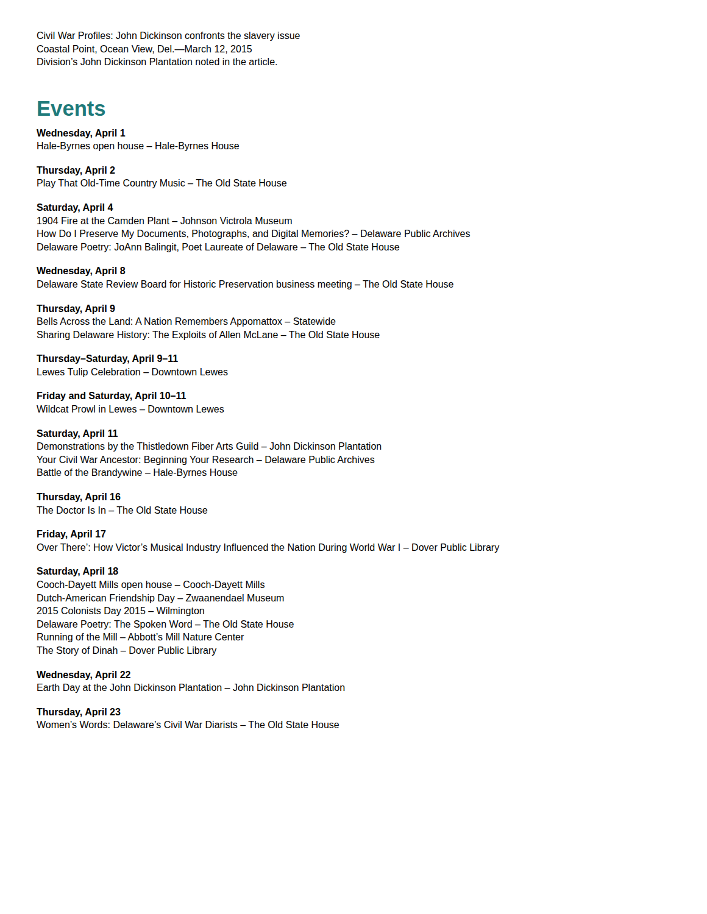Civil War Profiles: John Dickinson confronts the slavery issue
Coastal Point, Ocean View, Del.—March 12, 2015
Division’s John Dickinson Plantation noted in the article.
Events
Wednesday, April 1
Hale-Byrnes open house – Hale-Byrnes House
Thursday, April 2
Play That Old-Time Country Music – The Old State House
Saturday, April 4
1904 Fire at the Camden Plant – Johnson Victrola Museum
How Do I Preserve My Documents, Photographs, and Digital Memories? – Delaware Public Archives
Delaware Poetry: JoAnn Balingit, Poet Laureate of Delaware – The Old State House
Wednesday, April 8
Delaware State Review Board for Historic Preservation business meeting – The Old State House
Thursday, April 9
Bells Across the Land: A Nation Remembers Appomattox – Statewide
Sharing Delaware History: The Exploits of Allen McLane – The Old State House
Thursday–Saturday, April 9–11
Lewes Tulip Celebration – Downtown Lewes
Friday and Saturday, April 10–11
Wildcat Prowl in Lewes – Downtown Lewes
Saturday, April 11
Demonstrations by the Thistledown Fiber Arts Guild – John Dickinson Plantation
Your Civil War Ancestor: Beginning Your Research – Delaware Public Archives
Battle of the Brandywine – Hale-Byrnes House
Thursday, April 16
The Doctor Is In – The Old State House
Friday, April 17
Over There’: How Victor’s Musical Industry Influenced the Nation During World War I – Dover Public Library
Saturday, April 18
Cooch-Dayett Mills open house – Cooch-Dayett Mills
Dutch-American Friendship Day – Zwaanendael Museum
2015 Colonists Day 2015 – Wilmington
Delaware Poetry: The Spoken Word – The Old State House
Running of the Mill – Abbott’s Mill Nature Center
The Story of Dinah – Dover Public Library
Wednesday, April 22
Earth Day at the John Dickinson Plantation – John Dickinson Plantation
Thursday, April 23
Women’s Words: Delaware’s Civil War Diarists – The Old State House